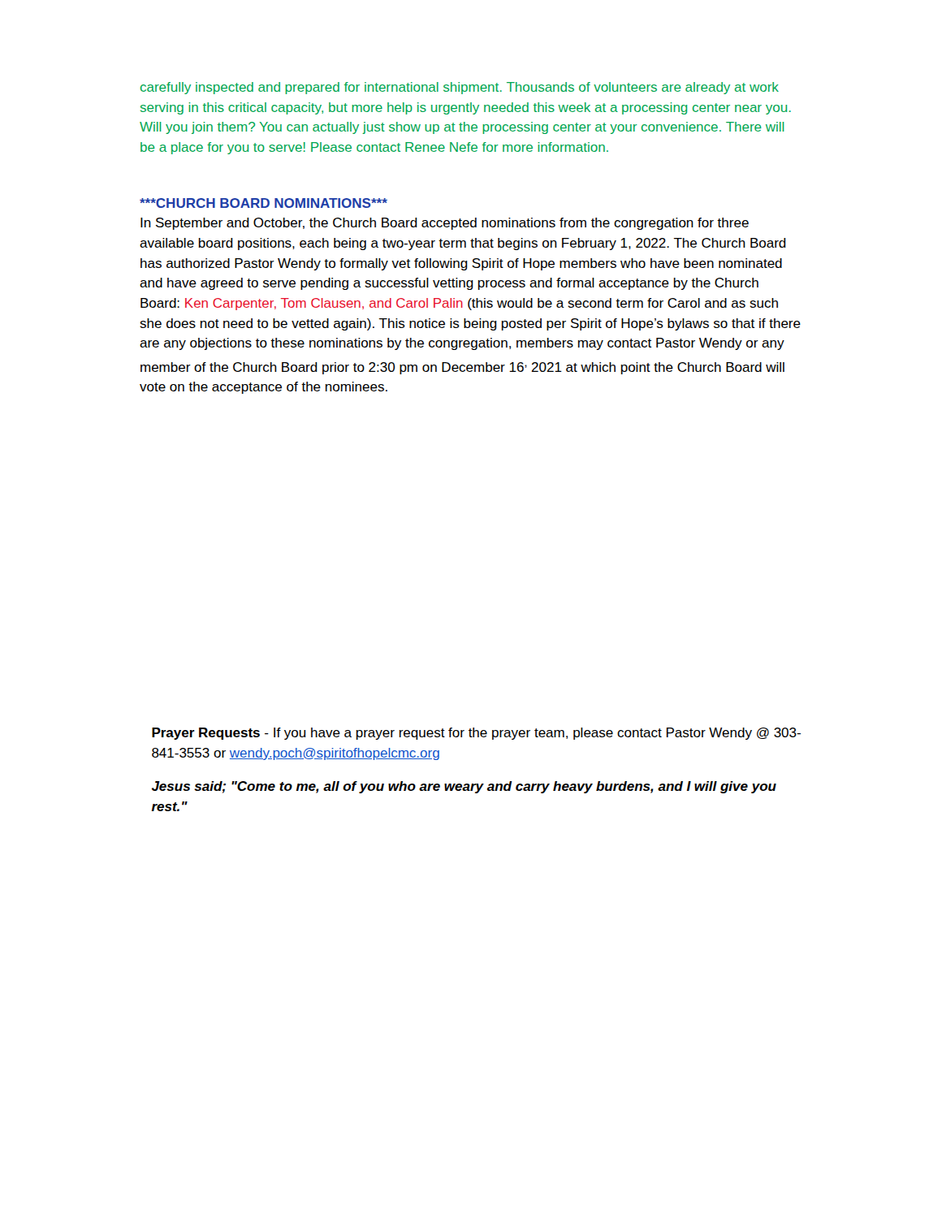carefully inspected and prepared for international shipment. Thousands of volunteers are already at work serving in this critical capacity, but more help is urgently needed this week at a processing center near you. Will you join them? You can actually just show up at the processing center at your convenience. There will be a place for you to serve! Please contact Renee Nefe for more information.
***CHURCH BOARD NOMINATIONS***
In September and October, the Church Board accepted nominations from the congregation for three available board positions, each being a two-year term that begins on February 1, 2022. The Church Board has authorized Pastor Wendy to formally vet following Spirit of Hope members who have been nominated and have agreed to serve pending a successful vetting process and formal acceptance by the Church Board: Ken Carpenter, Tom Clausen, and Carol Palin (this would be a second term for Carol and as such she does not need to be vetted again). This notice is being posted per Spirit of Hope’s bylaws so that if there are any objections to these nominations by the congregation, members may contact Pastor Wendy or any member of the Church Board prior to 2:30 pm on December 16, 2021 at which point the Church Board will vote on the acceptance of the nominees.
Prayer Requests - If you have a prayer request for the prayer team, please contact Pastor Wendy @ 303-841-3553 or wendy.poch@spiritofhopelcmc.org
Jesus said; "Come to me, all of you who are weary and carry heavy burdens, and I will give you rest."